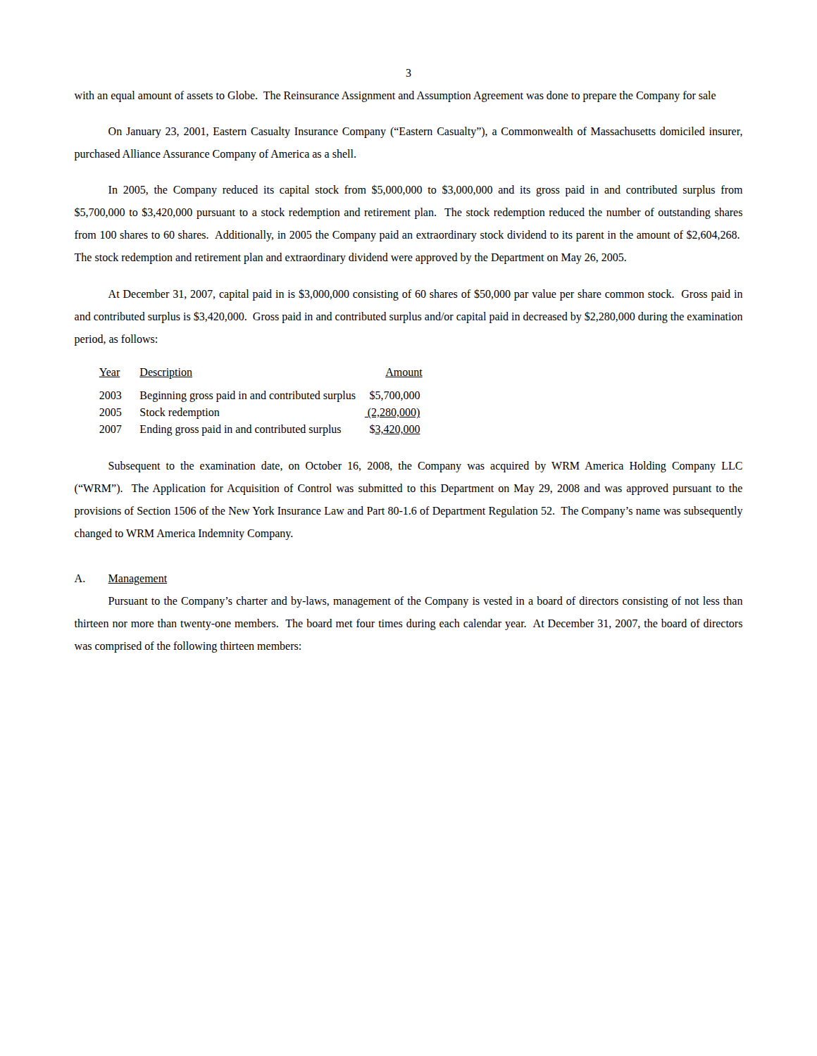3
with an equal amount of assets to Globe. The Reinsurance Assignment and Assumption Agreement was done to prepare the Company for sale
On January 23, 2001, Eastern Casualty Insurance Company (“Eastern Casualty”), a Commonwealth of Massachusetts domiciled insurer, purchased Alliance Assurance Company of America as a shell.
In 2005, the Company reduced its capital stock from $5,000,000 to $3,000,000 and its gross paid in and contributed surplus from $5,700,000 to $3,420,000 pursuant to a stock redemption and retirement plan. The stock redemption reduced the number of outstanding shares from 100 shares to 60 shares. Additionally, in 2005 the Company paid an extraordinary stock dividend to its parent in the amount of $2,604,268. The stock redemption and retirement plan and extraordinary dividend were approved by the Department on May 26, 2005.
At December 31, 2007, capital paid in is $3,000,000 consisting of 60 shares of $50,000 par value per share common stock. Gross paid in and contributed surplus is $3,420,000. Gross paid in and contributed surplus and/or capital paid in decreased by $2,280,000 during the examination period, as follows:
| Year | Description | Amount |
| --- | --- | --- |
| 2003 | Beginning gross paid in and contributed surplus | $5,700,000 |
| 2005 | Stock redemption | (2,280,000) |
| 2007 | Ending gross paid in and contributed surplus | $ 3,420,000 |
Subsequent to the examination date, on October 16, 2008, the Company was acquired by WRM America Holding Company LLC (“WRM”). The Application for Acquisition of Control was submitted to this Department on May 29, 2008 and was approved pursuant to the provisions of Section 1506 of the New York Insurance Law and Part 80-1.6 of Department Regulation 52. The Company’s name was subsequently changed to WRM America Indemnity Company.
A. Management
Pursuant to the Company’s charter and by-laws, management of the Company is vested in a board of directors consisting of not less than thirteen nor more than twenty-one members. The board met four times during each calendar year. At December 31, 2007, the board of directors was comprised of the following thirteen members: